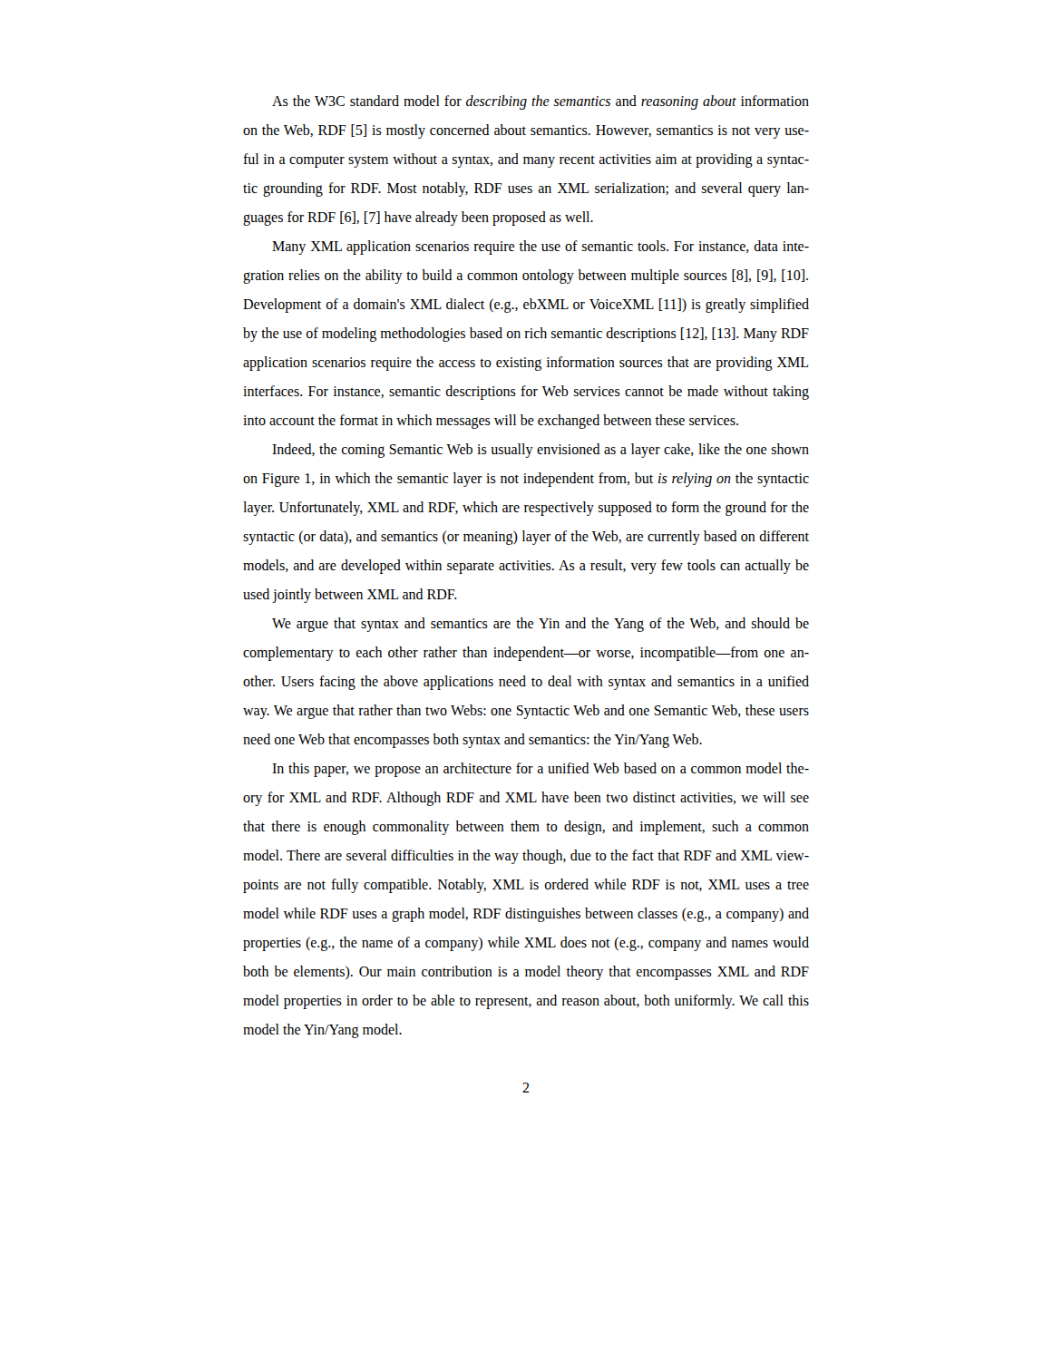As the W3C standard model for describing the semantics and reasoning about information on the Web, RDF [5] is mostly concerned about semantics. However, semantics is not very useful in a computer system without a syntax, and many recent activities aim at providing a syntactic grounding for RDF. Most notably, RDF uses an XML serialization; and several query languages for RDF [6], [7] have already been proposed as well.
Many XML application scenarios require the use of semantic tools. For instance, data integration relies on the ability to build a common ontology between multiple sources [8], [9], [10]. Development of a domain's XML dialect (e.g., ebXML or VoiceXML [11]) is greatly simplified by the use of modeling methodologies based on rich semantic descriptions [12], [13]. Many RDF application scenarios require the access to existing information sources that are providing XML interfaces. For instance, semantic descriptions for Web services cannot be made without taking into account the format in which messages will be exchanged between these services.
Indeed, the coming Semantic Web is usually envisioned as a layer cake, like the one shown on Figure 1, in which the semantic layer is not independent from, but is relying on the syntactic layer. Unfortunately, XML and RDF, which are respectively supposed to form the ground for the syntactic (or data), and semantics (or meaning) layer of the Web, are currently based on different models, and are developed within separate activities. As a result, very few tools can actually be used jointly between XML and RDF.
We argue that syntax and semantics are the Yin and the Yang of the Web, and should be complementary to each other rather than independent—or worse, incompatible—from one another. Users facing the above applications need to deal with syntax and semantics in a unified way. We argue that rather than two Webs: one Syntactic Web and one Semantic Web, these users need one Web that encompasses both syntax and semantics: the Yin/Yang Web.
In this paper, we propose an architecture for a unified Web based on a common model theory for XML and RDF. Although RDF and XML have been two distinct activities, we will see that there is enough commonality between them to design, and implement, such a common model. There are several difficulties in the way though, due to the fact that RDF and XML viewpoints are not fully compatible. Notably, XML is ordered while RDF is not, XML uses a tree model while RDF uses a graph model, RDF distinguishes between classes (e.g., a company) and properties (e.g., the name of a company) while XML does not (e.g., company and names would both be elements). Our main contribution is a model theory that encompasses XML and RDF model properties in order to be able to represent, and reason about, both uniformly. We call this model the Yin/Yang model.
2